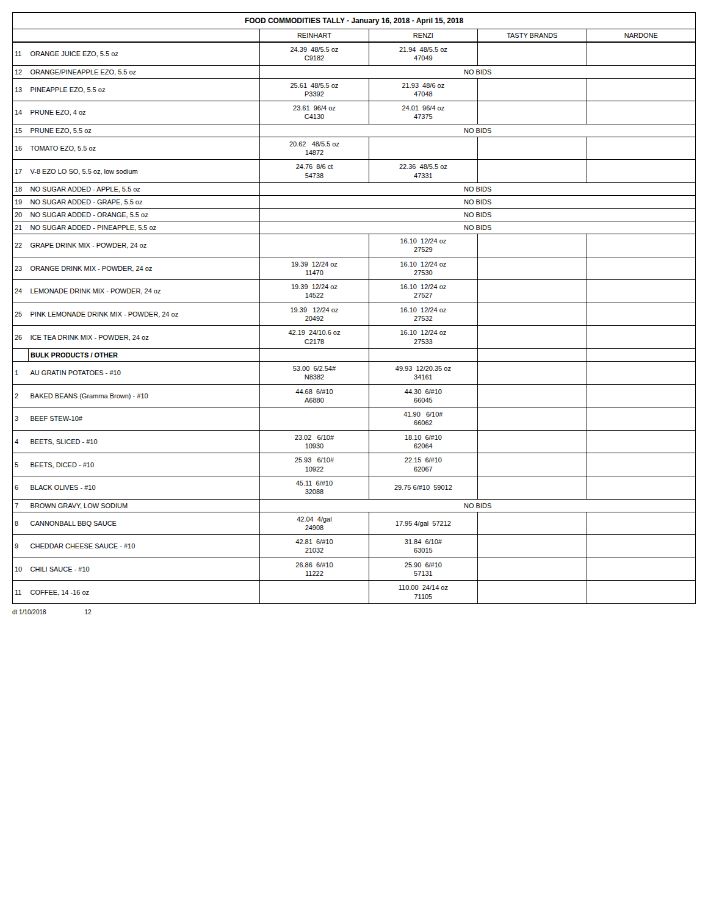FOOD COMMODITIES TALLY - January 16, 2018 - April 15, 2018
| | | REINHART | RENZI | TASTY BRANDS | NARDONE |
| --- | --- | --- | --- | --- | --- |
| 11 | ORANGE JUICE EZO, 5.5 oz | 24.39 48/5.5 oz C9182 | 21.94 48/5.5 oz 47049 | | |
| 12 | ORANGE/PINEAPPLE EZO, 5.5 oz | NO BIDS |
| 13 | PINEAPPLE EZO, 5.5 oz | 25.61 48/5.5 oz P3392 | 21.93 48/6 oz 47048 | | |
| 14 | PRUNE EZO, 4 oz | 23.61 96/4 oz C4130 | 24.01 96/4 oz 47375 | | |
| 15 | PRUNE EZO, 5.5 oz | NO BIDS |
| 16 | TOMATO EZO, 5.5 oz | 20.62 48/5.5 oz 14872 | | | |
| 17 | V-8 EZO LO SO, 5.5 oz, low sodium | 24.76 8/6 ct 54738 | 22.36 48/5.5 oz 47331 | | |
| 18 | NO SUGAR ADDED - APPLE, 5.5 oz | NO BIDS |
| 19 | NO SUGAR ADDED - GRAPE, 5.5 oz | NO BIDS |
| 20 | NO SUGAR ADDED - ORANGE, 5.5 oz | NO BIDS |
| 21 | NO SUGAR ADDED - PINEAPPLE, 5.5 oz | NO BIDS |
| 22 | GRAPE DRINK MIX - POWDER, 24 oz | | 16.10 12/24 oz 27529 | | |
| 23 | ORANGE DRINK MIX - POWDER, 24 oz | 19.39 12/24 oz 11470 | 16.10 12/24 oz 27530 | | |
| 24 | LEMONADE DRINK MIX - POWDER, 24 oz | 19.39 12/24 oz 14522 | 16.10 12/24 oz 27527 | | |
| 25 | PINK LEMONADE DRINK MIX - POWDER, 24 oz | 19.39 12/24 oz 20492 | 16.10 12/24 oz 27532 | | |
| 26 | ICE TEA DRINK MIX - POWDER, 24 oz | 42.19 24/10.6 oz C2178 | 16.10 12/24 oz 27533 | | |
| | BULK PRODUCTS / OTHER | | | | |
| 1 | AU GRATIN POTATOES - #10 | 53.00 6/2.54# N8382 | 49.93 12/20.35 oz 34161 | | |
| 2 | BAKED BEANS (Gramma Brown) - #10 | 44.68 6/#10 A6880 | 44.30 6/#10 66045 | | |
| 3 | BEEF STEW-10# | | 41.90 6/10# 66062 | | |
| 4 | BEETS, SLICED - #10 | 23.02 6/10# 10930 | 18.10 6/#10 62064 | | |
| 5 | BEETS, DICED - #10 | 25.93 6/10# 10922 | 22.15 6/#10 62067 | | |
| 6 | BLACK OLIVES - #10 | 45.11 6/#10 32088 | 29.75 6/#10 59012 | | |
| 7 | BROWN GRAVY, LOW SODIUM | NO BIDS |
| 8 | CANNONBALL BBQ SAUCE | 42.04 4/gal 24908 | 17.95 4/gal 57212 | | |
| 9 | CHEDDAR CHEESE SAUCE - #10 | 42.81 6/#10 21032 | 31.84 6/10# 63015 | | |
| 10 | CHILI SAUCE - #10 | 26.86 6/#10 11222 | 25.90 6/#10 57131 | | |
| 11 | COFFEE, 14 -16 oz | | 110.00 24/14 oz 71105 | | |
dt 1/10/2018 12